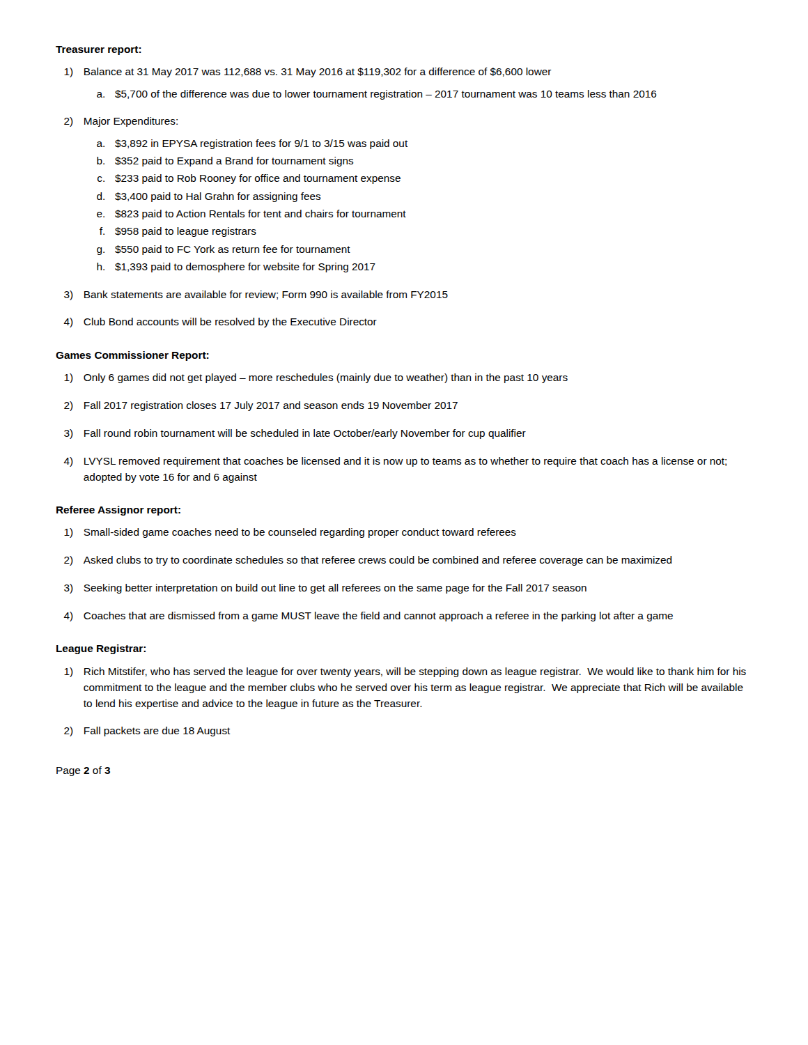Treasurer report:
Balance at 31 May 2017 was 112,688 vs. 31 May 2016 at $119,302 for a difference of $6,600 lower
$5,700 of the difference was due to lower tournament registration – 2017 tournament was 10 teams less than 2016
Major Expenditures:
$3,892 in EPYSA registration fees for 9/1 to 3/15 was paid out
$352 paid to Expand a Brand for tournament signs
$233 paid to Rob Rooney for office and tournament expense
$3,400 paid to Hal Grahn for assigning fees
$823 paid to Action Rentals for tent and chairs for tournament
$958 paid to league registrars
$550 paid to FC York as return fee for tournament
$1,393 paid to demosphere for website for Spring 2017
Bank statements are available for review; Form 990 is available from FY2015
Club Bond accounts will be resolved by the Executive Director
Games Commissioner Report:
Only 6 games did not get played – more reschedules (mainly due to weather) than in the past 10 years
Fall 2017 registration closes 17 July 2017 and season ends 19 November 2017
Fall round robin tournament will be scheduled in late October/early November for cup qualifier
LVYSL removed requirement that coaches be licensed and it is now up to teams as to whether to require that coach has a license or not; adopted by vote 16 for and 6 against
Referee Assignor report:
Small-sided game coaches need to be counseled regarding proper conduct toward referees
Asked clubs to try to coordinate schedules so that referee crews could be combined and referee coverage can be maximized
Seeking better interpretation on build out line to get all referees on the same page for the Fall 2017 season
Coaches that are dismissed from a game MUST leave the field and cannot approach a referee in the parking lot after a game
League Registrar:
Rich Mitstifer, who has served the league for over twenty years, will be stepping down as league registrar. We would like to thank him for his commitment to the league and the member clubs who he served over his term as league registrar. We appreciate that Rich will be available to lend his expertise and advice to the league in future as the Treasurer.
Fall packets are due 18 August
Page 2 of 3